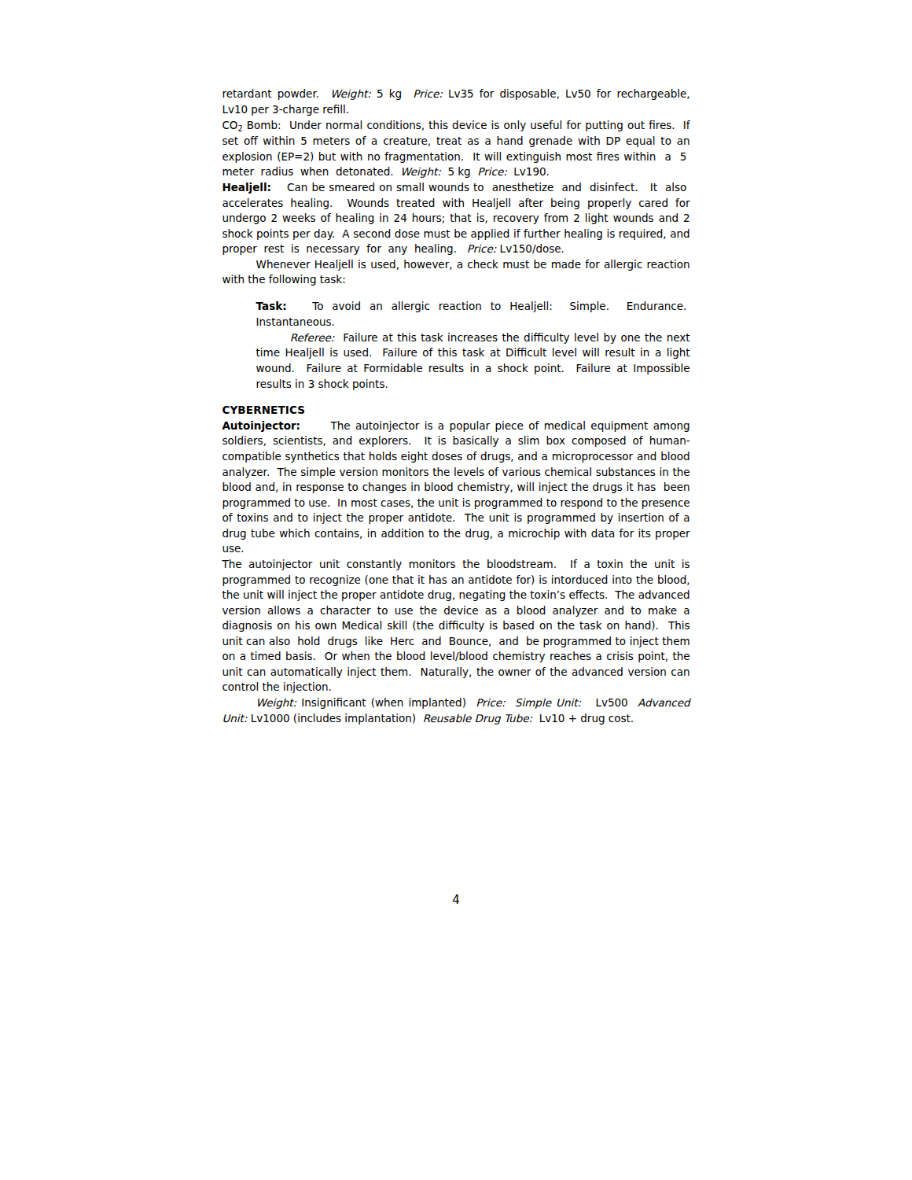retardant powder. Weight: 5 kg Price: Lv35 for disposable, Lv50 for rechargeable, Lv10 per 3-charge refill.
CO2 Bomb: Under normal conditions, this device is only useful for putting out fires. If set off within 5 meters of a creature, treat as a hand grenade with DP equal to an explosion (EP=2) but with no fragmentation. It will extinguish most fires within a 5 meter radius when detonated. Weight: 5 kg Price: Lv190.
Healjell: Can be smeared on small wounds to anesthetize and disinfect. It also accelerates healing. Wounds treated with Healjell after being properly cared for undergo 2 weeks of healing in 24 hours; that is, recovery from 2 light wounds and 2 shock points per day. A second dose must be applied if further healing is required, and proper rest is necessary for any healing. Price: Lv150/dose.
Whenever Healjell is used, however, a check must be made for allergic reaction with the following task:
Task: To avoid an allergic reaction to Healjell: Simple. Endurance. Instantaneous.
Referee: Failure at this task increases the difficulty level by one the next time Healjell is used. Failure of this task at Difficult level will result in a light wound. Failure at Formidable results in a shock point. Failure at Impossible results in 3 shock points.
CYBERNETICS
Autoinjector: The autoinjector is a popular piece of medical equipment among soldiers, scientists, and explorers. It is basically a slim box composed of human-compatible synthetics that holds eight doses of drugs, and a microprocessor and blood analyzer. The simple version monitors the levels of various chemical substances in the blood and, in response to changes in blood chemistry, will inject the drugs it has been programmed to use. In most cases, the unit is programmed to respond to the presence of toxins and to inject the proper antidote. The unit is programmed by insertion of a drug tube which contains, in addition to the drug, a microchip with data for its proper use.
The autoinjector unit constantly monitors the bloodstream. If a toxin the unit is programmed to recognize (one that it has an antidote for) is intorduced into the blood, the unit will inject the proper antidote drug, negating the toxin’s effects. The advanced version allows a character to use the device as a blood analyzer and to make a diagnosis on his own Medical skill (the difficulty is based on the task on hand). This unit can also hold drugs like Herc and Bounce, and be programmed to inject them on a timed basis. Or when the blood level/blood chemistry reaches a crisis point, the unit can automatically inject them. Naturally, the owner of the advanced version can control the injection.
Weight: Insignificant (when implanted) Price: Simple Unit: Lv500 Advanced Unit: Lv1000 (includes implantation) Reusable Drug Tube: Lv10 + drug cost.
4